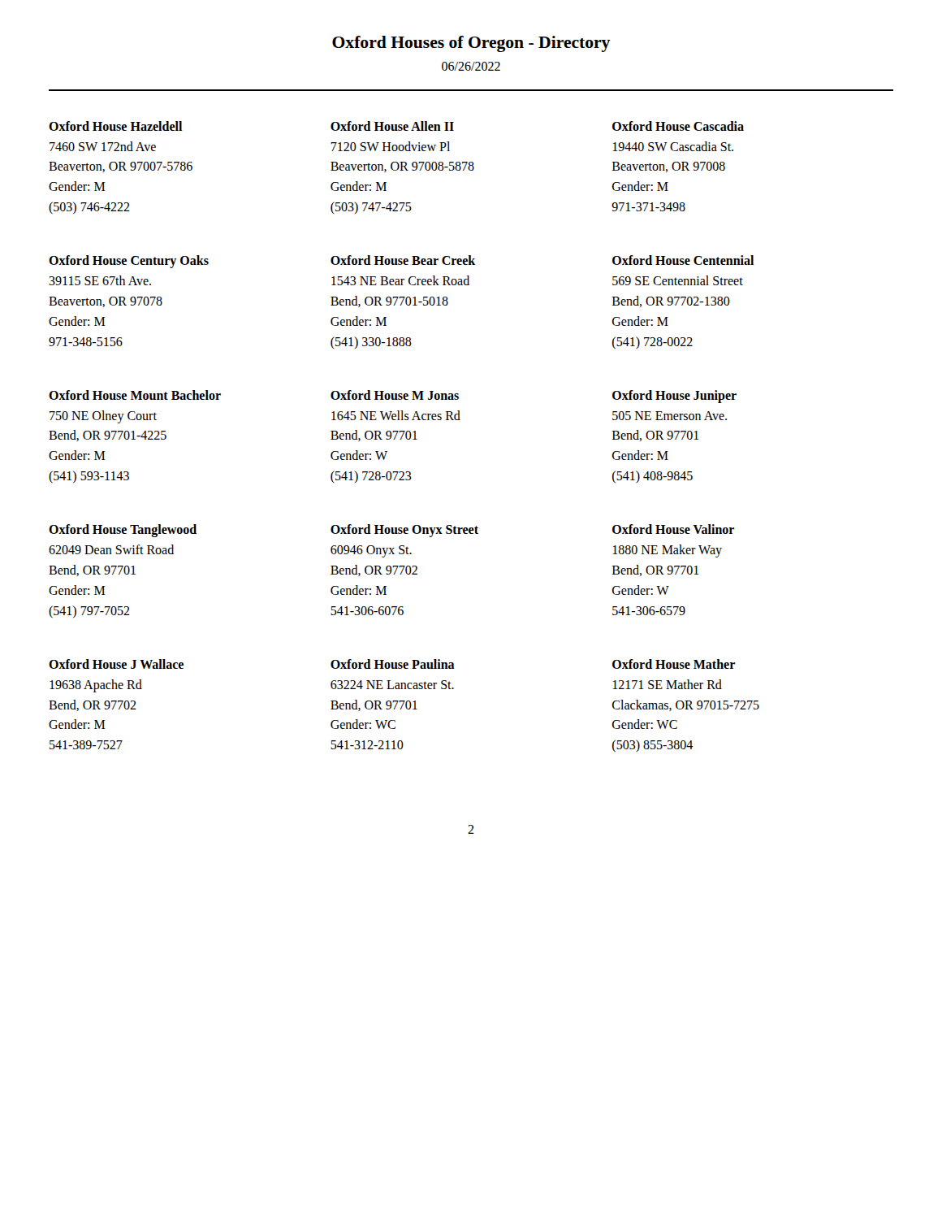Oxford Houses of Oregon - Directory
06/26/2022
| Oxford House Hazeldell 7460 SW 172nd Ave Beaverton, OR 97007-5786 Gender: M (503) 746-4222 | Oxford House Allen II 7120 SW Hoodview Pl Beaverton, OR 97008-5878 Gender: M (503) 747-4275 | Oxford House Cascadia 19440 SW Cascadia St. Beaverton, OR 97008 Gender: M 971-371-3498 |
| Oxford House Century Oaks 39115 SE 67th Ave. Beaverton, OR 97078 Gender: M 971-348-5156 | Oxford House Bear Creek 1543 NE Bear Creek Road Bend, OR 97701-5018 Gender: M (541) 330-1888 | Oxford House Centennial 569 SE Centennial Street Bend, OR 97702-1380 Gender: M (541) 728-0022 |
| Oxford House Mount Bachelor 750 NE Olney Court Bend, OR 97701-4225 Gender: M (541) 593-1143 | Oxford House M Jonas 1645 NE Wells Acres Rd Bend, OR 97701 Gender: W (541) 728-0723 | Oxford House Juniper 505 NE Emerson Ave. Bend, OR 97701 Gender: M (541) 408-9845 |
| Oxford House Tanglewood 62049 Dean Swift Road Bend, OR 97701 Gender: M (541) 797-7052 | Oxford House Onyx Street 60946 Onyx St. Bend, OR 97702 Gender: M 541-306-6076 | Oxford House Valinor 1880 NE Maker Way Bend, OR 97701 Gender: W 541-306-6579 |
| Oxford House J Wallace 19638 Apache Rd Bend, OR 97702 Gender: M 541-389-7527 | Oxford House Paulina 63224 NE Lancaster St. Bend, OR 97701 Gender: WC 541-312-2110 | Oxford House Mather 12171 SE Mather Rd Clackamas, OR 97015-7275 Gender: WC (503) 855-3804 |
2